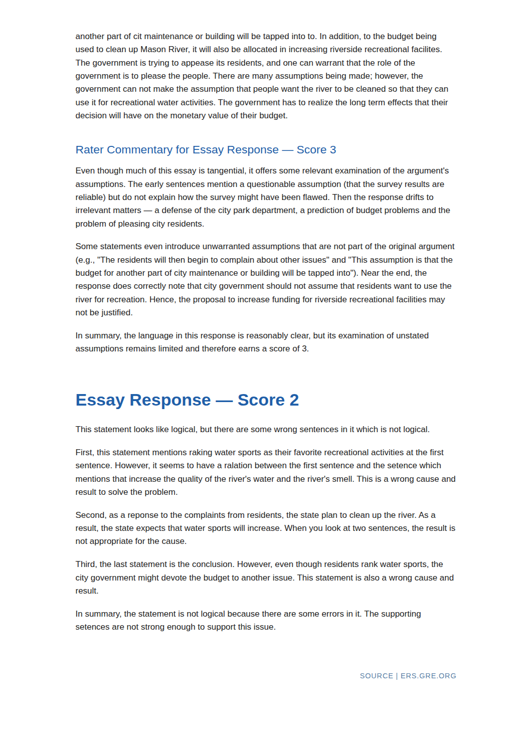another part of cit maintenance or building will be tapped into to. In addition, to the budget being used to clean up Mason River, it will also be allocated in increasing riverside recreational facilites. The government is trying to appease its residents, and one can warrant that the role of the government is to please the people. There are many assumptions being made; however, the government can not make the assumption that people want the river to be cleaned so that they can use it for recreational water activities. The government has to realize the long term effects that their decision will have on the monetary value of their budget.
Rater Commentary for Essay Response — Score 3
Even though much of this essay is tangential, it offers some relevant examination of the argument's assumptions. The early sentences mention a questionable assumption (that the survey results are reliable) but do not explain how the survey might have been flawed. Then the response drifts to irrelevant matters — a defense of the city park department, a prediction of budget problems and the problem of pleasing city residents.
Some statements even introduce unwarranted assumptions that are not part of the original argument (e.g., "The residents will then begin to complain about other issues" and "This assumption is that the budget for another part of city maintenance or building will be tapped into"). Near the end, the response does correctly note that city government should not assume that residents want to use the river for recreation. Hence, the proposal to increase funding for riverside recreational facilities may not be justified.
In summary, the language in this response is reasonably clear, but its examination of unstated assumptions remains limited and therefore earns a score of 3.
Essay Response — Score 2
This statement looks like logical, but there are some wrong sentences in it which is not logical.
First, this statement mentions raking water sports as their favorite recreational activities at the first sentence. However, it seems to have a ralation between the first sentence and the setence which mentions that increase the quality of the river's water and the river's smell. This is a wrong cause and result to solve the problem.
Second, as a reponse to the complaints from residents, the state plan to clean up the river. As a result, the state expects that water sports will increase. When you look at two sentences, the result is not appropriate for the cause.
Third, the last statement is the conclusion. However, even though residents rank water sports, the city government might devote the budget to another issue. This statement is also a wrong cause and result.
In summary, the statement is not logical because there are some errors in it. The supporting setences are not strong enough to support this issue.
SOURCE | ERS.GRE.ORG